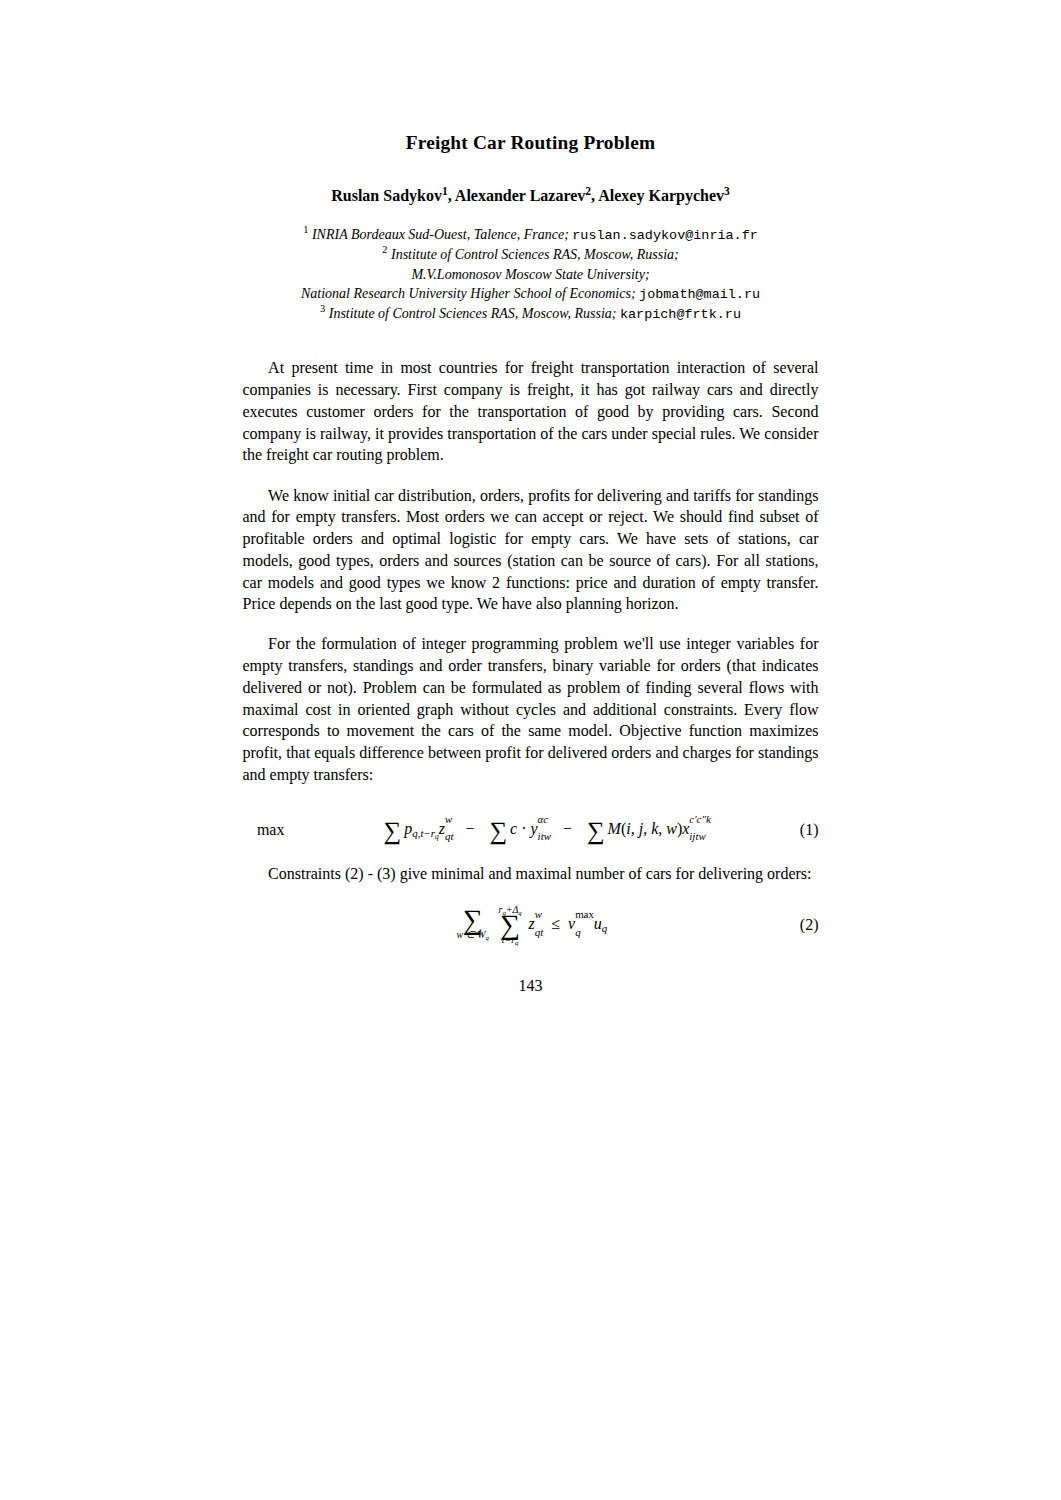Freight Car Routing Problem
Ruslan Sadykov1, Alexander Lazarev2, Alexey Karpychev3
1 INRIA Bordeaux Sud-Ouest, Talence, France; ruslan.sadykov@inria.fr 2 Institute of Control Sciences RAS, Moscow, Russia; M.V.Lomonosov Moscow State University; National Research University Higher School of Economics; jobmath@mail.ru 3 Institute of Control Sciences RAS, Moscow, Russia; karpich@frtk.ru
At present time in most countries for freight transportation interaction of several companies is necessary. First company is freight, it has got railway cars and directly executes customer orders for the transportation of good by providing cars. Second company is railway, it provides transportation of the cars under special rules. We consider the freight car routing problem.
We know initial car distribution, orders, profits for delivering and tariffs for standings and for empty transfers. Most orders we can accept or reject. We should find subset of profitable orders and optimal logistic for empty cars. We have sets of stations, car models, good types, orders and sources (station can be source of cars). For all stations, car models and good types we know 2 functions: price and duration of empty transfer. Price depends on the last good type. We have also planning horizon.
For the formulation of integer programming problem we'll use integer variables for empty transfers, standings and order transfers, binary variable for orders (that indicates delivered or not). Problem can be formulated as problem of finding several flows with maximal cost in oriented graph without cycles and additional constraints. Every flow corresponds to movement the cars of the same model. Objective function maximizes profit, that equals difference between profit for delivered orders and charges for standings and empty transfers:
max
∑pq,t−rqzwqt − ∑c · yαc itw − ∑M(i, j, k, w)xc′c″k ijtw
(1)
Constraints (2) - (3) give minimal and maximal number of cars for delivering orders:
∑ w ∈ Wq rq+Δq ∑ t=rq zwqt ≤ vmax q uq (2)
143